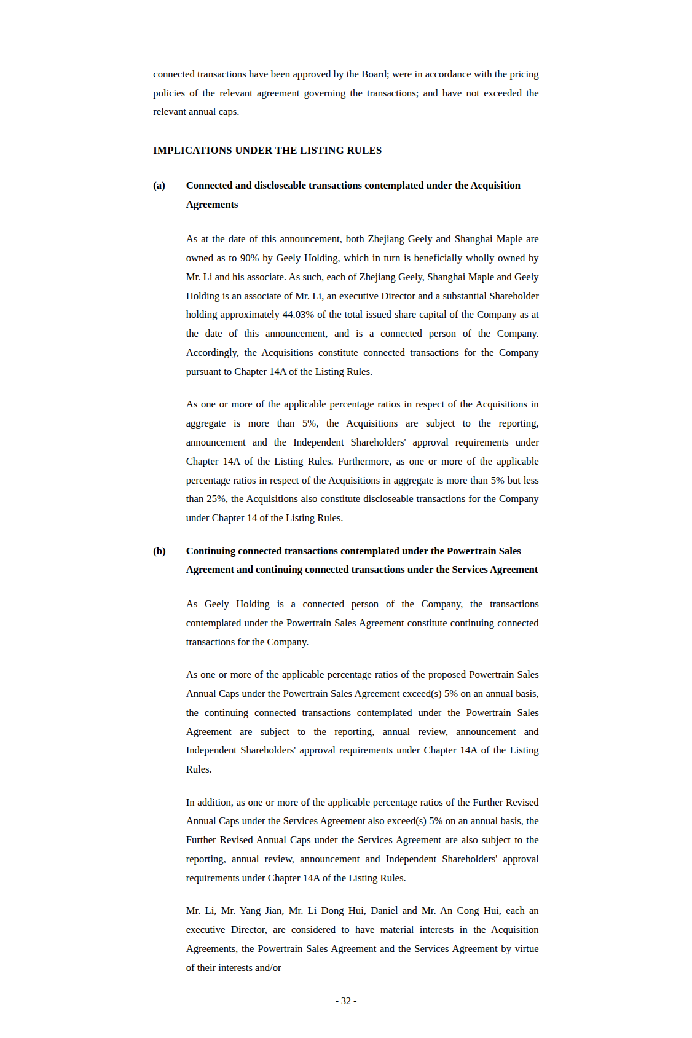connected transactions have been approved by the Board; were in accordance with the pricing policies of the relevant agreement governing the transactions; and have not exceeded the relevant annual caps.
IMPLICATIONS UNDER THE LISTING RULES
(a)
Connected and discloseable transactions contemplated under the Acquisition Agreements
As at the date of this announcement, both Zhejiang Geely and Shanghai Maple are owned as to 90% by Geely Holding, which in turn is beneficially wholly owned by Mr. Li and his associate. As such, each of Zhejiang Geely, Shanghai Maple and Geely Holding is an associate of Mr. Li, an executive Director and a substantial Shareholder holding approximately 44.03% of the total issued share capital of the Company as at the date of this announcement, and is a connected person of the Company. Accordingly, the Acquisitions constitute connected transactions for the Company pursuant to Chapter 14A of the Listing Rules.
As one or more of the applicable percentage ratios in respect of the Acquisitions in aggregate is more than 5%, the Acquisitions are subject to the reporting, announcement and the Independent Shareholders' approval requirements under Chapter 14A of the Listing Rules. Furthermore, as one or more of the applicable percentage ratios in respect of the Acquisitions in aggregate is more than 5% but less than 25%, the Acquisitions also constitute discloseable transactions for the Company under Chapter 14 of the Listing Rules.
(b)
Continuing connected transactions contemplated under the Powertrain Sales Agreement and continuing connected transactions under the Services Agreement
As Geely Holding is a connected person of the Company, the transactions contemplated under the Powertrain Sales Agreement constitute continuing connected transactions for the Company.
As one or more of the applicable percentage ratios of the proposed Powertrain Sales Annual Caps under the Powertrain Sales Agreement exceed(s) 5% on an annual basis, the continuing connected transactions contemplated under the Powertrain Sales Agreement are subject to the reporting, annual review, announcement and Independent Shareholders' approval requirements under Chapter 14A of the Listing Rules.
In addition, as one or more of the applicable percentage ratios of the Further Revised Annual Caps under the Services Agreement also exceed(s) 5% on an annual basis, the Further Revised Annual Caps under the Services Agreement are also subject to the reporting, annual review, announcement and Independent Shareholders' approval requirements under Chapter 14A of the Listing Rules.
Mr. Li, Mr. Yang Jian, Mr. Li Dong Hui, Daniel and Mr. An Cong Hui, each an executive Director, are considered to have material interests in the Acquisition Agreements, the Powertrain Sales Agreement and the Services Agreement by virtue of their interests and/or
- 32 -